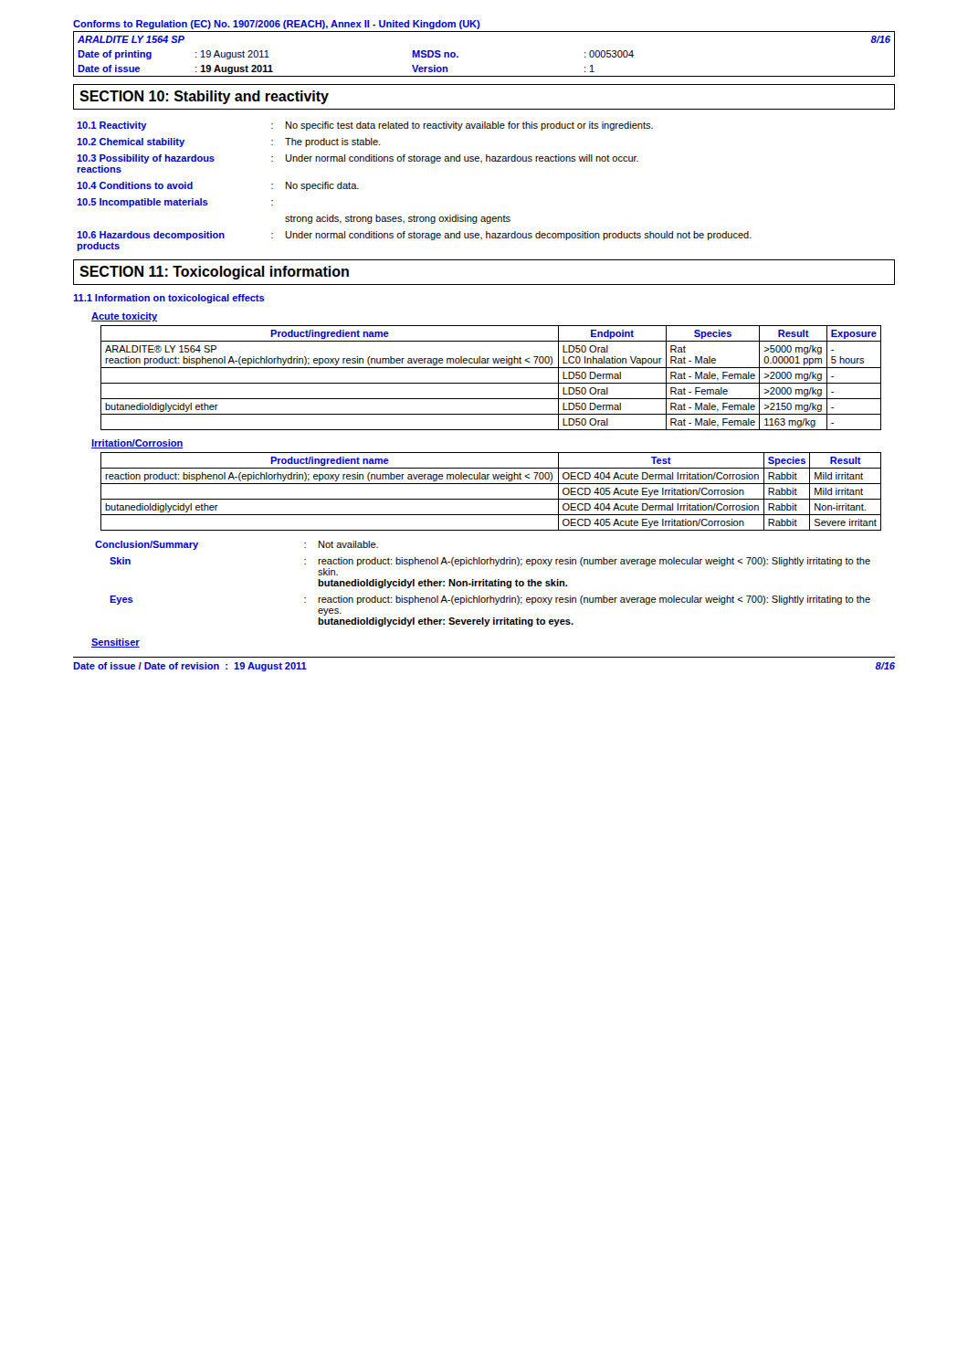Conforms to Regulation (EC) No. 1907/2006 (REACH), Annex II - United Kingdom (UK)
| ARALDITE LY 1564 SP | 8/16 |
| Date of printing | : 19 August 2011 | MSDS no. | : 00053004 |
| Date of issue | : 19 August 2011 | Version | : 1 |
SECTION 10: Stability and reactivity
| 10.1 Reactivity | : | No specific test data related to reactivity available for this product or its ingredients. |
| 10.2 Chemical stability | : | The product is stable. |
| 10.3 Possibility of hazardous reactions | : | Under normal conditions of storage and use, hazardous reactions will not occur. |
| 10.4 Conditions to avoid | : | No specific data. |
| 10.5 Incompatible materials | : | |
| | | strong acids, strong bases, strong oxidising agents |
| 10.6 Hazardous decomposition products | : | Under normal conditions of storage and use, hazardous decomposition products should not be produced. |
SECTION 11: Toxicological information
11.1 Information on toxicological effects
Acute toxicity
| Product/ingredient name | Endpoint | Species | Result | Exposure |
| --- | --- | --- | --- | --- |
| ARALDITE® LY 1564 SP reaction product: bisphenol A-(epichlorhydrin); epoxy resin (number average molecular weight < 700) | LD50 Oral LC0 Inhalation Vapour | Rat Rat - Male | >5000 mg/kg 0.00001 ppm | - 5 hours |
| | LD50 Dermal | Rat - Male, Female | >2000 mg/kg | - |
| | LD50 Oral | Rat - Female | >2000 mg/kg | - |
| butanedioldiglycidyl ether | LD50 Dermal | Rat - Male, Female | >2150 mg/kg | - |
| | LD50 Oral | Rat - Male, Female | 1163 mg/kg | - |
Irritation/Corrosion
| Product/ingredient name | Test | Species | Result |
| --- | --- | --- | --- |
| reaction product: bisphenol A-(epichlorhydrin); epoxy resin (number average molecular weight < 700) | OECD 404 Acute Dermal Irritation/Corrosion | Rabbit | Mild irritant |
| | OECD 405 Acute Eye Irritation/Corrosion | Rabbit | Mild irritant |
| butanedioldiglycidyl ether | OECD 404 Acute Dermal Irritation/Corrosion | Rabbit | Non-irritant. |
| | OECD 405 Acute Eye Irritation/Corrosion | Rabbit | Severe irritant |
| Conclusion/Summary | : | Not available. |
| Skin | : | reaction product: bisphenol A-(epichlorhydrin); epoxy resin (number average molecular weight < 700): Slightly irritating to the skin. butanedioldiglycidyl ether: Non-irritating to the skin. |
| Eyes | : | reaction product: bisphenol A-(epichlorhydrin); epoxy resin (number average molecular weight < 700): Slightly irritating to the eyes. butanedioldiglycidyl ether: Severely irritating to eyes. |
Sensitiser
Date of issue / Date of revision : 19 August 2011 8/16